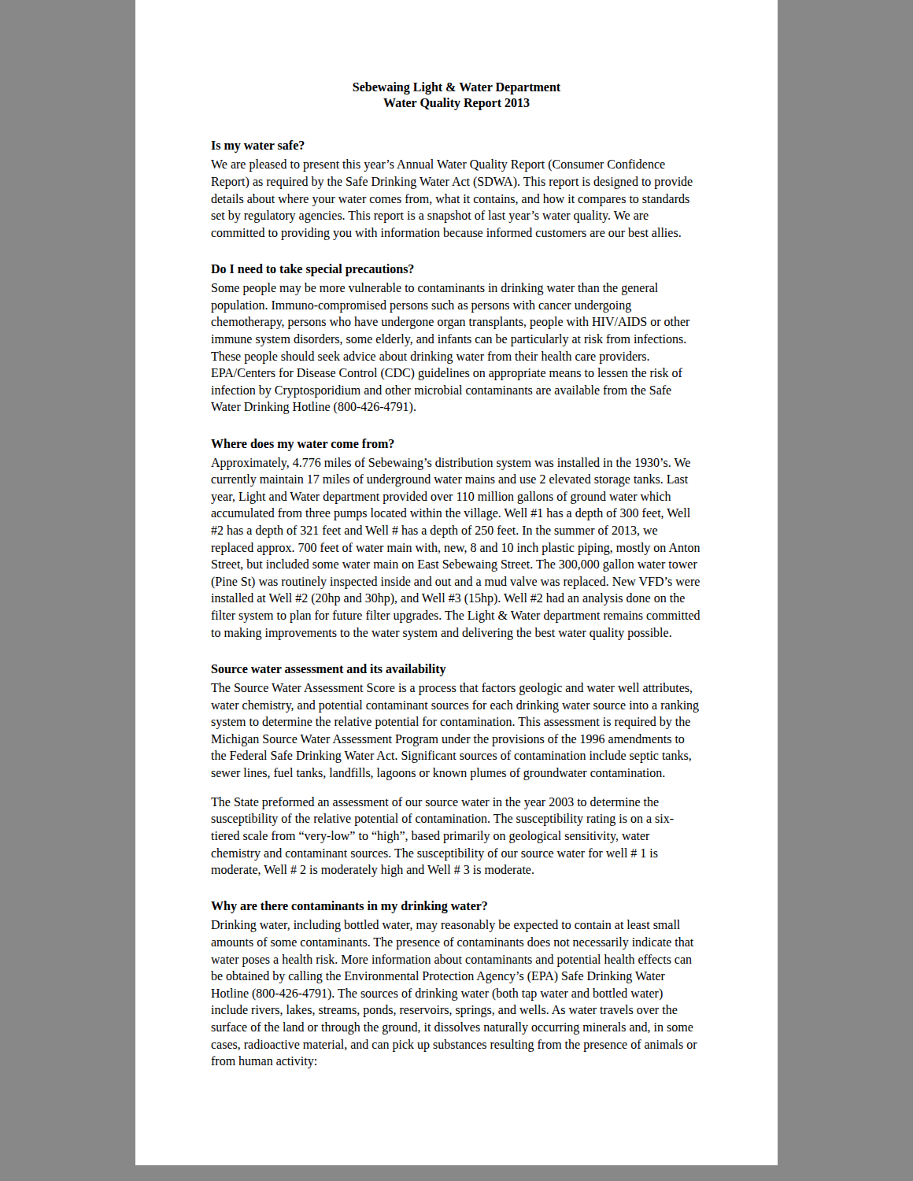Sebewaing Light & Water Department
Water Quality Report 2013
Is my water safe?
We are pleased to present this year’s Annual Water Quality Report (Consumer Confidence Report) as required by the Safe Drinking Water Act (SDWA). This report is designed to provide details about where your water comes from, what it contains, and how it compares to standards set by regulatory agencies. This report is a snapshot of last year’s water quality. We are committed to providing you with information because informed customers are our best allies.
Do I need to take special precautions?
Some people may be more vulnerable to contaminants in drinking water than the general population. Immuno-compromised persons such as persons with cancer undergoing chemotherapy, persons who have undergone organ transplants, people with HIV/AIDS or other immune system disorders, some elderly, and infants can be particularly at risk from infections. These people should seek advice about drinking water from their health care providers. EPA/Centers for Disease Control (CDC) guidelines on appropriate means to lessen the risk of infection by Cryptosporidium and other microbial contaminants are available from the Safe Water Drinking Hotline (800-426-4791).
Where does my water come from?
Approximately, 4.776 miles of Sebewaing’s distribution system was installed in the 1930’s. We currently maintain 17 miles of underground water mains and use 2 elevated storage tanks. Last year, Light and Water department provided over 110 million gallons of ground water which accumulated from three pumps located within the village. Well #1 has a depth of 300 feet, Well #2 has a depth of 321 feet and Well # has a depth of 250 feet. In the summer of 2013, we replaced approx. 700 feet of water main with, new, 8 and 10 inch plastic piping, mostly on Anton Street, but included some water main on East Sebewaing Street. The 300,000 gallon water tower (Pine St) was routinely inspected inside and out and a mud valve was replaced. New VFD’s were installed at Well #2 (20hp and 30hp), and Well #3 (15hp). Well #2 had an analysis done on the filter system to plan for future filter upgrades. The Light & Water department remains committed to making improvements to the water system and delivering the best water quality possible.
Source water assessment and its availability
The Source Water Assessment Score is a process that factors geologic and water well attributes, water chemistry, and potential contaminant sources for each drinking water source into a ranking system to determine the relative potential for contamination. This assessment is required by the Michigan Source Water Assessment Program under the provisions of the 1996 amendments to the Federal Safe Drinking Water Act. Significant sources of contamination include septic tanks, sewer lines, fuel tanks, landfills, lagoons or known plumes of groundwater contamination.
The State preformed an assessment of our source water in the year 2003 to determine the susceptibility of the relative potential of contamination. The susceptibility rating is on a six-tiered scale from “very-low” to “high”, based primarily on geological sensitivity, water chemistry and contaminant sources. The susceptibility of our source water for well # 1 is moderate, Well # 2 is moderately high and Well # 3 is moderate.
Why are there contaminants in my drinking water?
Drinking water, including bottled water, may reasonably be expected to contain at least small amounts of some contaminants. The presence of contaminants does not necessarily indicate that water poses a health risk. More information about contaminants and potential health effects can be obtained by calling the Environmental Protection Agency’s (EPA) Safe Drinking Water Hotline (800-426-4791). The sources of drinking water (both tap water and bottled water) include rivers, lakes, streams, ponds, reservoirs, springs, and wells. As water travels over the surface of the land or through the ground, it dissolves naturally occurring minerals and, in some cases, radioactive material, and can pick up substances resulting from the presence of animals or from human activity: